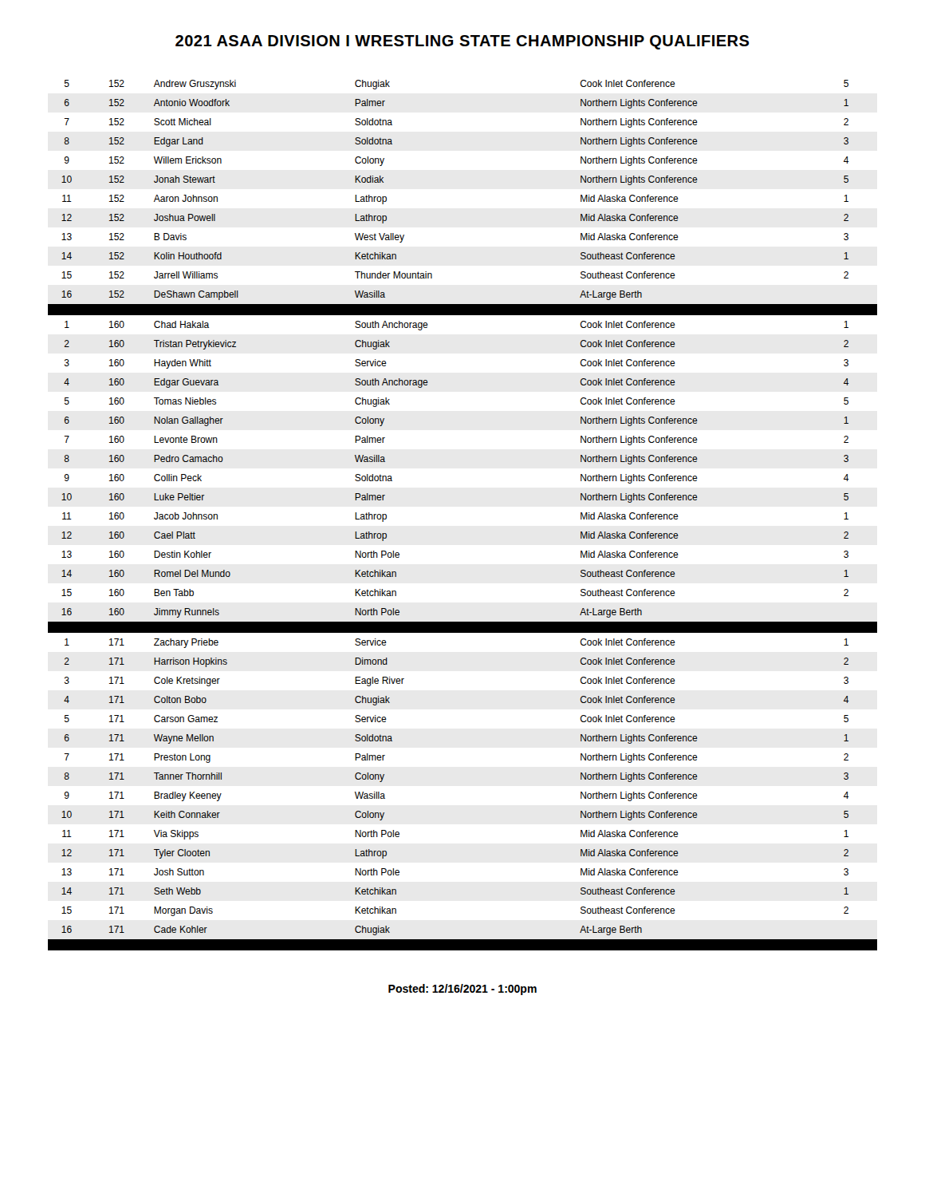2021 ASAA Division I Wrestling State Championship Qualifiers
| 5 | 152 | Andrew Gruszynski | Chugiak | Cook Inlet Conference | 5 |
| 6 | 152 | Antonio Woodfork | Palmer | Northern Lights Conference | 1 |
| 7 | 152 | Scott Micheal | Soldotna | Northern Lights Conference | 2 |
| 8 | 152 | Edgar Land | Soldotna | Northern Lights Conference | 3 |
| 9 | 152 | Willem Erickson | Colony | Northern Lights Conference | 4 |
| 10 | 152 | Jonah Stewart | Kodiak | Northern Lights Conference | 5 |
| 11 | 152 | Aaron Johnson | Lathrop | Mid Alaska Conference | 1 |
| 12 | 152 | Joshua Powell | Lathrop | Mid Alaska Conference | 2 |
| 13 | 152 | B Davis | West Valley | Mid Alaska Conference | 3 |
| 14 | 152 | Kolin Houthoofd | Ketchikan | Southeast Conference | 1 |
| 15 | 152 | Jarrell Williams | Thunder Mountain | Southeast Conference | 2 |
| 16 | 152 | DeShawn Campbell | Wasilla | At-Large Berth | |
| 1 | 160 | Chad Hakala | South Anchorage | Cook Inlet Conference | 1 |
| 2 | 160 | Tristan Petrykievicz | Chugiak | Cook Inlet Conference | 2 |
| 3 | 160 | Hayden Whitt | Service | Cook Inlet Conference | 3 |
| 4 | 160 | Edgar Guevara | South Anchorage | Cook Inlet Conference | 4 |
| 5 | 160 | Tomas Niebles | Chugiak | Cook Inlet Conference | 5 |
| 6 | 160 | Nolan Gallagher | Colony | Northern Lights Conference | 1 |
| 7 | 160 | Levonte Brown | Palmer | Northern Lights Conference | 2 |
| 8 | 160 | Pedro Camacho | Wasilla | Northern Lights Conference | 3 |
| 9 | 160 | Collin Peck | Soldotna | Northern Lights Conference | 4 |
| 10 | 160 | Luke Peltier | Palmer | Northern Lights Conference | 5 |
| 11 | 160 | Jacob Johnson | Lathrop | Mid Alaska Conference | 1 |
| 12 | 160 | Cael Platt | Lathrop | Mid Alaska Conference | 2 |
| 13 | 160 | Destin Kohler | North Pole | Mid Alaska Conference | 3 |
| 14 | 160 | Romel Del Mundo | Ketchikan | Southeast Conference | 1 |
| 15 | 160 | Ben Tabb | Ketchikan | Southeast Conference | 2 |
| 16 | 160 | Jimmy Runnels | North Pole | At-Large Berth | |
| 1 | 171 | Zachary Priebe | Service | Cook Inlet Conference | 1 |
| 2 | 171 | Harrison Hopkins | Dimond | Cook Inlet Conference | 2 |
| 3 | 171 | Cole Kretsinger | Eagle River | Cook Inlet Conference | 3 |
| 4 | 171 | Colton Bobo | Chugiak | Cook Inlet Conference | 4 |
| 5 | 171 | Carson Gamez | Service | Cook Inlet Conference | 5 |
| 6 | 171 | Wayne Mellon | Soldotna | Northern Lights Conference | 1 |
| 7 | 171 | Preston Long | Palmer | Northern Lights Conference | 2 |
| 8 | 171 | Tanner Thornhill | Colony | Northern Lights Conference | 3 |
| 9 | 171 | Bradley Keeney | Wasilla | Northern Lights Conference | 4 |
| 10 | 171 | Keith Connaker | Colony | Northern Lights Conference | 5 |
| 11 | 171 | Via Skipps | North Pole | Mid Alaska Conference | 1 |
| 12 | 171 | Tyler Clooten | Lathrop | Mid Alaska Conference | 2 |
| 13 | 171 | Josh Sutton | North Pole | Mid Alaska Conference | 3 |
| 14 | 171 | Seth Webb | Ketchikan | Southeast Conference | 1 |
| 15 | 171 | Morgan Davis | Ketchikan | Southeast Conference | 2 |
| 16 | 171 | Cade Kohler | Chugiak | At-Large Berth | |
Posted: 12/16/2021 - 1:00pm